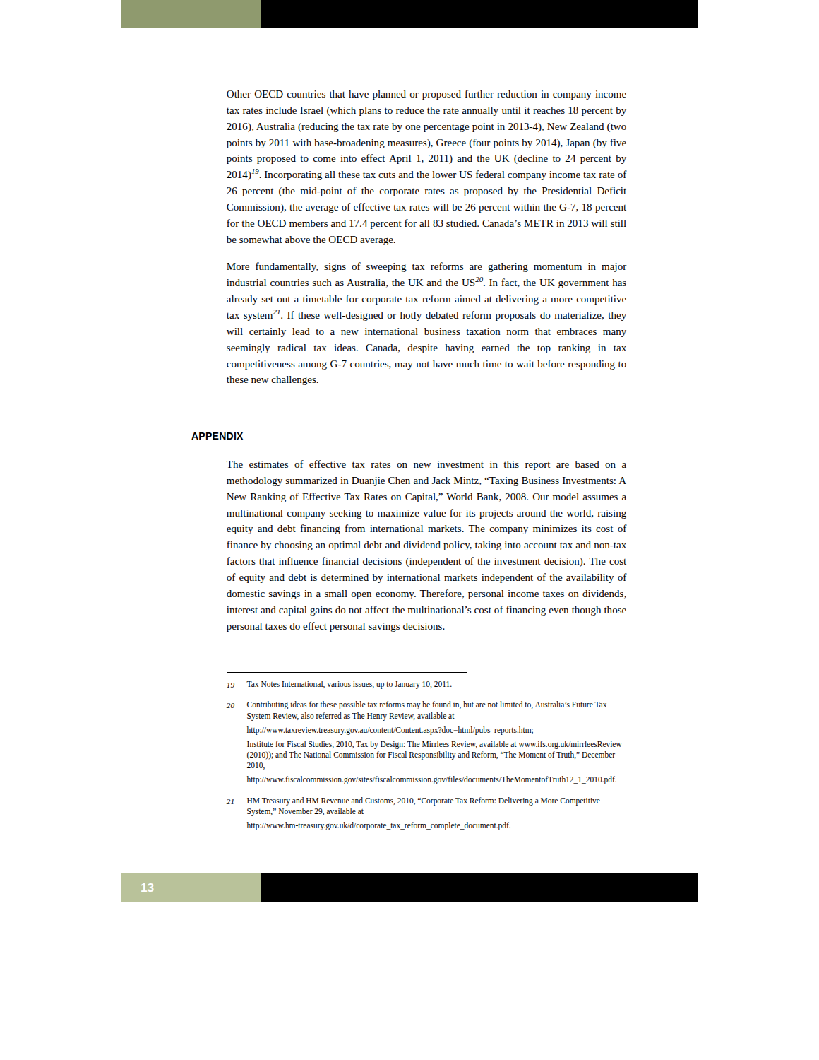Other OECD countries that have planned or proposed further reduction in company income tax rates include Israel (which plans to reduce the rate annually until it reaches 18 percent by 2016), Australia (reducing the tax rate by one percentage point in 2013-4), New Zealand (two points by 2011 with base-broadening measures), Greece (four points by 2014), Japan (by five points proposed to come into effect April 1, 2011) and the UK (decline to 24 percent by 2014)19. Incorporating all these tax cuts and the lower US federal company income tax rate of 26 percent (the mid-point of the corporate rates as proposed by the Presidential Deficit Commission), the average of effective tax rates will be 26 percent within the G-7, 18 percent for the OECD members and 17.4 percent for all 83 studied. Canada’s METR in 2013 will still be somewhat above the OECD average.
More fundamentally, signs of sweeping tax reforms are gathering momentum in major industrial countries such as Australia, the UK and the US20. In fact, the UK government has already set out a timetable for corporate tax reform aimed at delivering a more competitive tax system21. If these well-designed or hotly debated reform proposals do materialize, they will certainly lead to a new international business taxation norm that embraces many seemingly radical tax ideas. Canada, despite having earned the top ranking in tax competitiveness among G-7 countries, may not have much time to wait before responding to these new challenges.
APPENDIX
The estimates of effective tax rates on new investment in this report are based on a methodology summarized in Duanjie Chen and Jack Mintz, “Taxing Business Investments: A New Ranking of Effective Tax Rates on Capital,” World Bank, 2008. Our model assumes a multinational company seeking to maximize value for its projects around the world, raising equity and debt financing from international markets. The company minimizes its cost of finance by choosing an optimal debt and dividend policy, taking into account tax and non-tax factors that influence financial decisions (independent of the investment decision). The cost of equity and debt is determined by international markets independent of the availability of domestic savings in a small open economy. Therefore, personal income taxes on dividends, interest and capital gains do not affect the multinational’s cost of financing even though those personal taxes do effect personal savings decisions.
19
Tax Notes International, various issues, up to January 10, 2011.
20
Contributing ideas for these possible tax reforms may be found in, but are not limited to, Australia’s Future Tax System Review, also referred as The Henry Review, available at
http://www.taxreview.treasury.gov.au/content/Content.aspx?doc=html/pubs_reports.htm;
Institute for Fiscal Studies, 2010, Tax by Design: The Mirrlees Review, available at www.ifs.org.uk/mirrleesReview (2010)); and The National Commission for Fiscal Responsibility and Reform, “The Moment of Truth,” December 2010,
http://www.fiscalcommission.gov/sites/fiscalcommission.gov/files/documents/TheMomentofTruth12_1_2010.pdf.
21
HM Treasury and HM Revenue and Customs, 2010, “Corporate Tax Reform: Delivering a More Competitive System,” November 29, available at
http://www.hm-treasury.gov.uk/d/corporate_tax_reform_complete_document.pdf.
13